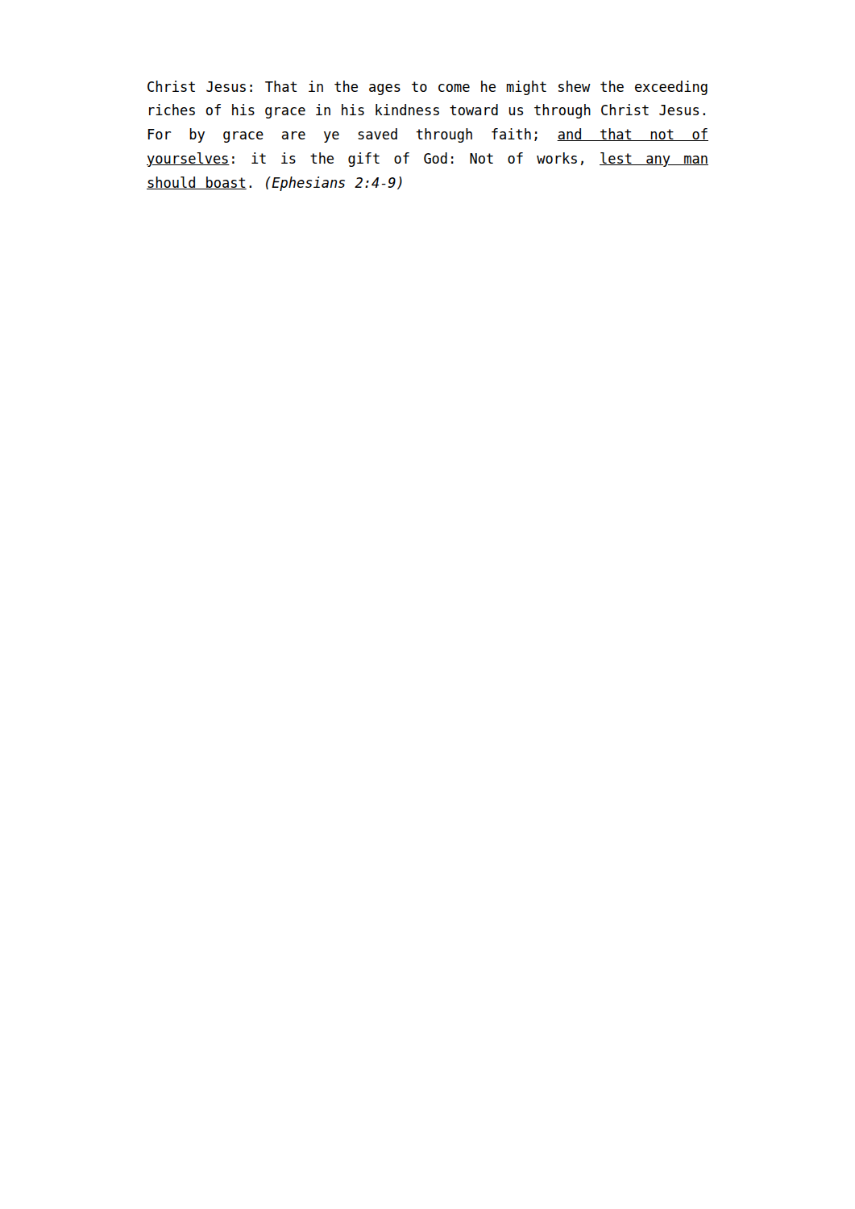Christ Jesus: That in the ages to come he might shew the exceeding riches of his grace in his kindness toward us through Christ Jesus. For by grace are ye saved through faith; and that not of yourselves: it is the gift of God: Not of works, lest any man should boast. (Ephesians 2:4-9)